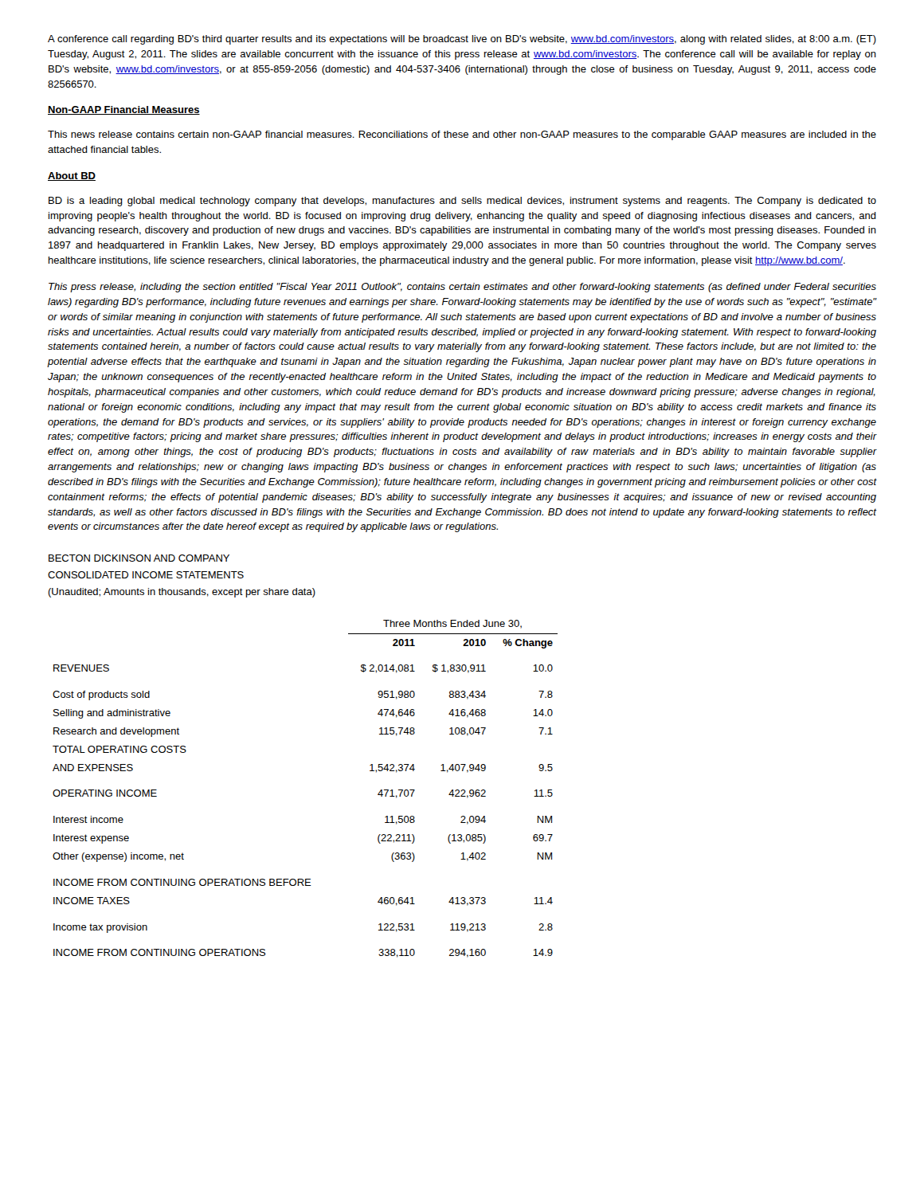A conference call regarding BD's third quarter results and its expectations will be broadcast live on BD's website, www.bd.com/investors, along with related slides, at 8:00 a.m. (ET) Tuesday, August 2, 2011. The slides are available concurrent with the issuance of this press release at www.bd.com/investors. The conference call will be available for replay on BD's website, www.bd.com/investors, or at 855-859-2056 (domestic) and 404-537-3406 (international) through the close of business on Tuesday, August 9, 2011, access code 82566570.
Non-GAAP Financial Measures
This news release contains certain non-GAAP financial measures. Reconciliations of these and other non-GAAP measures to the comparable GAAP measures are included in the attached financial tables.
About BD
BD is a leading global medical technology company that develops, manufactures and sells medical devices, instrument systems and reagents. The Company is dedicated to improving people's health throughout the world. BD is focused on improving drug delivery, enhancing the quality and speed of diagnosing infectious diseases and cancers, and advancing research, discovery and production of new drugs and vaccines. BD's capabilities are instrumental in combating many of the world's most pressing diseases. Founded in 1897 and headquartered in Franklin Lakes, New Jersey, BD employs approximately 29,000 associates in more than 50 countries throughout the world. The Company serves healthcare institutions, life science researchers, clinical laboratories, the pharmaceutical industry and the general public. For more information, please visit http://www.bd.com/.
This press release, including the section entitled "Fiscal Year 2011 Outlook", contains certain estimates and other forward-looking statements (as defined under Federal securities laws) regarding BD's performance, including future revenues and earnings per share. Forward-looking statements may be identified by the use of words such as "expect", "estimate" or words of similar meaning in conjunction with statements of future performance. All such statements are based upon current expectations of BD and involve a number of business risks and uncertainties. Actual results could vary materially from anticipated results described, implied or projected in any forward-looking statement. With respect to forward-looking statements contained herein, a number of factors could cause actual results to vary materially from any forward-looking statement. These factors include, but are not limited to: the potential adverse effects that the earthquake and tsunami in Japan and the situation regarding the Fukushima, Japan nuclear power plant may have on BD's future operations in Japan; the unknown consequences of the recently-enacted healthcare reform in the United States, including the impact of the reduction in Medicare and Medicaid payments to hospitals, pharmaceutical companies and other customers, which could reduce demand for BD's products and increase downward pricing pressure; adverse changes in regional, national or foreign economic conditions, including any impact that may result from the current global economic situation on BD's ability to access credit markets and finance its operations, the demand for BD's products and services, or its suppliers' ability to provide products needed for BD's operations; changes in interest or foreign currency exchange rates; competitive factors; pricing and market share pressures; difficulties inherent in product development and delays in product introductions; increases in energy costs and their effect on, among other things, the cost of producing BD's products; fluctuations in costs and availability of raw materials and in BD's ability to maintain favorable supplier arrangements and relationships; new or changing laws impacting BD's business or changes in enforcement practices with respect to such laws; uncertainties of litigation (as described in BD's filings with the Securities and Exchange Commission); future healthcare reform, including changes in government pricing and reimbursement policies or other cost containment reforms; the effects of potential pandemic diseases; BD's ability to successfully integrate any businesses it acquires; and issuance of new or revised accounting standards, as well as other factors discussed in BD's filings with the Securities and Exchange Commission. BD does not intend to update any forward-looking statements to reflect events or circumstances after the date hereof except as required by applicable laws or regulations.
BECTON DICKINSON AND COMPANY
CONSOLIDATED INCOME STATEMENTS
(Unaudited; Amounts in thousands, except per share data)
| | Three Months Ended June 30, |
| | 2011 | 2010 | % Change |
| REVENUES | $ 2,014,081 | $ 1,830,911 | 10.0 |
| Cost of products sold | 951,980 | 883,434 | 7.8 |
| Selling and administrative | 474,646 | 416,468 | 14.0 |
| Research and development | 115,748 | 108,047 | 7.1 |
| TOTAL OPERATING COSTS | | | |
| AND EXPENSES | 1,542,374 | 1,407,949 | 9.5 |
| OPERATING INCOME | 471,707 | 422,962 | 11.5 |
| Interest income | 11,508 | 2,094 | NM |
| Interest expense | (22,211) | (13,085) | 69.7 |
| Other (expense) income, net | (363) | 1,402 | NM |
| INCOME FROM CONTINUING OPERATIONS BEFORE | | | |
| INCOME TAXES | 460,641 | 413,373 | 11.4 |
| Income tax provision | 122,531 | 119,213 | 2.8 |
| INCOME FROM CONTINUING OPERATIONS | 338,110 | 294,160 | 14.9 |